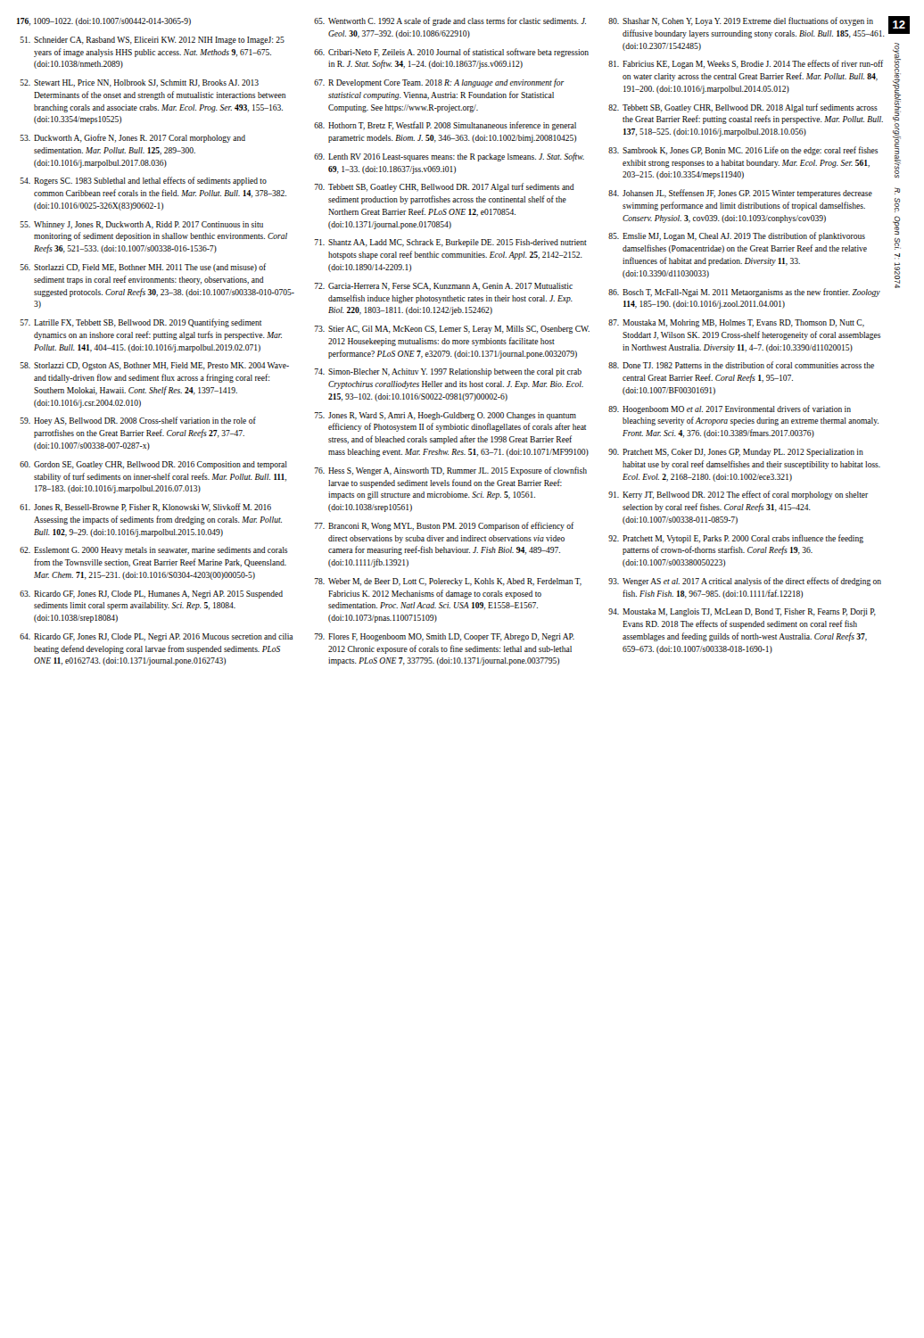12
royalsocietypublishing.org/journal/rsos R. Soc. Open Sci. 7: 192074
176, 1009–1022. (doi:10.1007/s00442-014-3065-9)
51. Schneider CA, Rasband WS, Eliceiri KW. 2012 NIH Image to ImageJ: 25 years of image analysis HHS public access. Nat. Methods 9, 671–675. (doi:10.1038/nmeth.2089)
52. Stewart HL, Price NN, Holbrook SJ, Schmitt RJ, Brooks AJ. 2013 Determinants of the onset and strength of mutualistic interactions between branching corals and associate crabs. Mar. Ecol. Prog. Ser. 493, 155–163. (doi:10.3354/meps10525)
53. Duckworth A, Giofre N, Jones R. 2017 Coral morphology and sedimentation. Mar. Pollut. Bull. 125, 289–300. (doi:10.1016/j.marpolbul.2017.08.036)
54. Rogers SC. 1983 Sublethal and lethal effects of sediments applied to common Caribbean reef corals in the field. Mar. Pollut. Bull. 14, 378–382. (doi:10.1016/0025-326X(83)90602-1)
55. Whinney J, Jones R, Duckworth A, Ridd P. 2017 Continuous in situ monitoring of sediment deposition in shallow benthic environments. Coral Reefs 36, 521–533. (doi:10.1007/s00338-016-1536-7)
56. Storlazzi CD, Field ME, Bothner MH. 2011 The use (and misuse) of sediment traps in coral reef environments: theory, observations, and suggested protocols. Coral Reefs 30, 23–38. (doi:10.1007/s00338-010-0705-3)
57. Latrille FX, Tebbett SB, Bellwood DR. 2019 Quantifying sediment dynamics on an inshore coral reef: putting algal turfs in perspective. Mar. Pollut. Bull. 141, 404–415. (doi:10.1016/j.marpolbul.2019.02.071)
58. Storlazzi CD, Ogston AS, Bothner MH, Field ME, Presto MK. 2004 Wave- and tidally-driven flow and sediment flux across a fringing coral reef: Southern Molokai, Hawaii. Cont. Shelf Res. 24, 1397–1419. (doi:10.1016/j.csr.2004.02.010)
59. Hoey AS, Bellwood DR. 2008 Cross-shelf variation in the role of parrotfishes on the Great Barrier Reef. Coral Reefs 27, 37–47. (doi:10.1007/s00338-007-0287-x)
60. Gordon SE, Goatley CHR, Bellwood DR. 2016 Composition and temporal stability of turf sediments on inner-shelf coral reefs. Mar. Pollut. Bull. 111, 178–183. (doi:10.1016/j.marpolbul.2016.07.013)
61. Jones R, Bessell-Browne P, Fisher R, Klonowski W, Slivkoff M. 2016 Assessing the impacts of sediments from dredging on corals. Mar. Pollut. Bull. 102, 9–29. (doi:10.1016/j.marpolbul.2015.10.049)
62. Esslemont G. 2000 Heavy metals in seawater, marine sediments and corals from the Townsville section, Great Barrier Reef Marine Park, Queensland. Mar. Chem. 71, 215–231. (doi:10.1016/S0304-4203(00)00050-5)
63. Ricardo GF, Jones RJ, Clode PL, Humanes A, Negri AP. 2015 Suspended sediments limit coral sperm availability. Sci. Rep. 5, 18084. (doi:10.1038/srep18084)
64. Ricardo GF, Jones RJ, Clode PL, Negri AP. 2016 Mucous secretion and cilia beating defend developing coral larvae from suspended sediments. PLoS ONE 11, e0162743. (doi:10.1371/journal.pone.0162743)
65. Wentworth C. 1992 A scale of grade and class terms for clastic sediments. J. Geol. 30, 377–392. (doi:10.1086/622910)
66. Cribari-Neto F, Zeileis A. 2010 Journal of statistical software beta regression in R. J. Stat. Softw. 34, 1–24. (doi:10.18637/jss.v069.i12)
67. R Development Core Team. 2018 R: A language and environment for statistical computing. Vienna, Austria: R Foundation for Statistical Computing. See https://www.R-project.org/.
68. Hothorn T, Bretz F, Westfall P. 2008 Simultananeous inference in general parametric models. Biom. J. 50, 346–363. (doi:10.1002/bimj.200810425)
69. Lenth RV 2016 Least-squares means: the R package lsmeans. J. Stat. Softw. 69, 1–33. (doi:10.18637/jss.v069.i01)
70. Tebbett SB, Goatley CHR, Bellwood DR. 2017 Algal turf sediments and sediment production by parrotfishes across the continental shelf of the Northern Great Barrier Reef. PLoS ONE 12, e0170854. (doi:10.1371/journal.pone.0170854)
71. Shantz AA, Ladd MC, Schrack E, Burkepile DE. 2015 Fish-derived nutrient hotspots shape coral reef benthic communities. Ecol. Appl. 25, 2142–2152. (doi:10.1890/14-2209.1)
72. Garcia-Herrera N, Ferse SCA, Kunzmann A, Genin A. 2017 Mutualistic damselfish induce higher photosynthetic rates in their host coral. J. Exp. Biol. 220, 1803–1811. (doi:10.1242/jeb.152462)
73. Stier AC, Gil MA, McKeon CS, Lemer S, Leray M, Mills SC, Osenberg CW. 2012 Housekeeping mutualisms: do more symbionts facilitate host performance? PLoS ONE 7, e32079. (doi:10.1371/journal.pone.0032079)
74. Simon-Blecher N, Achituv Y. 1997 Relationship between the coral pit crab Cryptochirus coralliodytes Heller and its host coral. J. Exp. Mar. Bio. Ecol. 215, 93–102. (doi:10.1016/S0022-0981(97)00002-6)
75. Jones R, Ward S, Amri A, Hoegh-Guldberg O. 2000 Changes in quantum efficiency of Photosystem II of symbiotic dinoflagellates of corals after heat stress, and of bleached corals sampled after the 1998 Great Barrier Reef mass bleaching event. Mar. Freshw. Res. 51, 63–71. (doi:10.1071/MF99100)
76. Hess S, Wenger A, Ainsworth TD, Rummer JL. 2015 Exposure of clownfish larvae to suspended sediment levels found on the Great Barrier Reef: impacts on gill structure and microbiome. Sci. Rep. 5, 10561. (doi:10.1038/srep10561)
77. Branconi R, Wong MYL, Buston PM. 2019 Comparison of efficiency of direct observations by scuba diver and indirect observations via video camera for measuring reef-fish behaviour. J. Fish Biol. 94, 489–497. (doi:10.1111/jfb.13921)
78. Weber M, de Beer D, Lott C, Polerecky L, Kohls K, Abed R, Ferdelman T, Fabricius K. 2012 Mechanisms of damage to corals exposed to sedimentation. Proc. Natl Acad. Sci. USA 109, E1558–E1567. (doi:10.1073/pnas.1100715109)
79. Flores F, Hoogenboom MO, Smith LD, Cooper TF, Abrego D, Negri AP. 2012 Chronic exposure of corals to fine sediments: lethal and sub-lethal impacts. PLoS ONE 7, 337795. (doi:10.1371/journal.pone.0037795)
80. Shashar N, Cohen Y, Loya Y. 2019 Extreme diel fluctuations of oxygen in diffusive boundary layers surrounding stony corals. Biol. Bull. 185, 455–461. (doi:10.2307/1542485)
81. Fabricius KE, Logan M, Weeks S, Brodie J. 2014 The effects of river run-off on water clarity across the central Great Barrier Reef. Mar. Pollut. Bull. 84, 191–200. (doi:10.1016/j.marpolbul.2014.05.012)
82. Tebbett SB, Goatley CHR, Bellwood DR. 2018 Algal turf sediments across the Great Barrier Reef: putting coastal reefs in perspective. Mar. Pollut. Bull. 137, 518–525. (doi:10.1016/j.marpolbul.2018.10.056)
83. Sambrook K, Jones GP, Bonin MC. 2016 Life on the edge: coral reef fishes exhibit strong responses to a habitat boundary. Mar. Ecol. Prog. Ser. 561, 203–215. (doi:10.3354/meps11940)
84. Johansen JL, Steffensen JF, Jones GP. 2015 Winter temperatures decrease swimming performance and limit distributions of tropical damselfishes. Conserv. Physiol. 3, cov039. (doi:10.1093/conphys/cov039)
85. Emslie MJ, Logan M, Cheal AJ. 2019 The distribution of planktivorous damselfishes (Pomacentridae) on the Great Barrier Reef and the relative influences of habitat and predation. Diversity 11, 33. (doi:10.3390/d11030033)
86. Bosch T, McFall-Ngai M. 2011 Metaorganisms as the new frontier. Zoology 114, 185–190. (doi:10.1016/j.zool.2011.04.001)
87. Moustaka M, Mohring MB, Holmes T, Evans RD, Thomson D, Nutt C, Stoddart J, Wilson SK. 2019 Cross-shelf heterogeneity of coral assemblages in Northwest Australia. Diversity 11, 4–7. (doi:10.3390/d11020015)
88. Done TJ. 1982 Patterns in the distribution of coral communities across the central Great Barrier Reef. Coral Reefs 1, 95–107. (doi:10.1007/BF00301691)
89. Hoogenboom MO et al. 2017 Environmental drivers of variation in bleaching severity of Acropora species during an extreme thermal anomaly. Front. Mar. Sci. 4, 376. (doi:10.3389/fmars.2017.00376)
90. Pratchett MS, Coker DJ, Jones GP, Munday PL. 2012 Specialization in habitat use by coral reef damselfishes and their susceptibility to habitat loss. Ecol. Evol. 2, 2168–2180. (doi:10.1002/ece3.321)
91. Kerry JT, Bellwood DR. 2012 The effect of coral morphology on shelter selection by coral reef fishes. Coral Reefs 31, 415–424. (doi:10.1007/s00338-011-0859-7)
92. Pratchett M, Vytopil E, Parks P. 2000 Coral crabs influence the feeding patterns of crown-of-thorns starfish. Coral Reefs 19, 36. (doi:10.1007/s003380050223)
93. Wenger AS et al. 2017 A critical analysis of the direct effects of dredging on fish. Fish Fish. 18, 967–985. (doi:10.1111/faf.12218)
94. Moustaka M, Langlois TJ, McLean D, Bond T, Fisher R, Fearns P, Dorji P, Evans RD. 2018 The effects of suspended sediment on coral reef fish assemblages and feeding guilds of north-west Australia. Coral Reefs 37, 659–673. (doi:10.1007/s00338-018-1690-1)